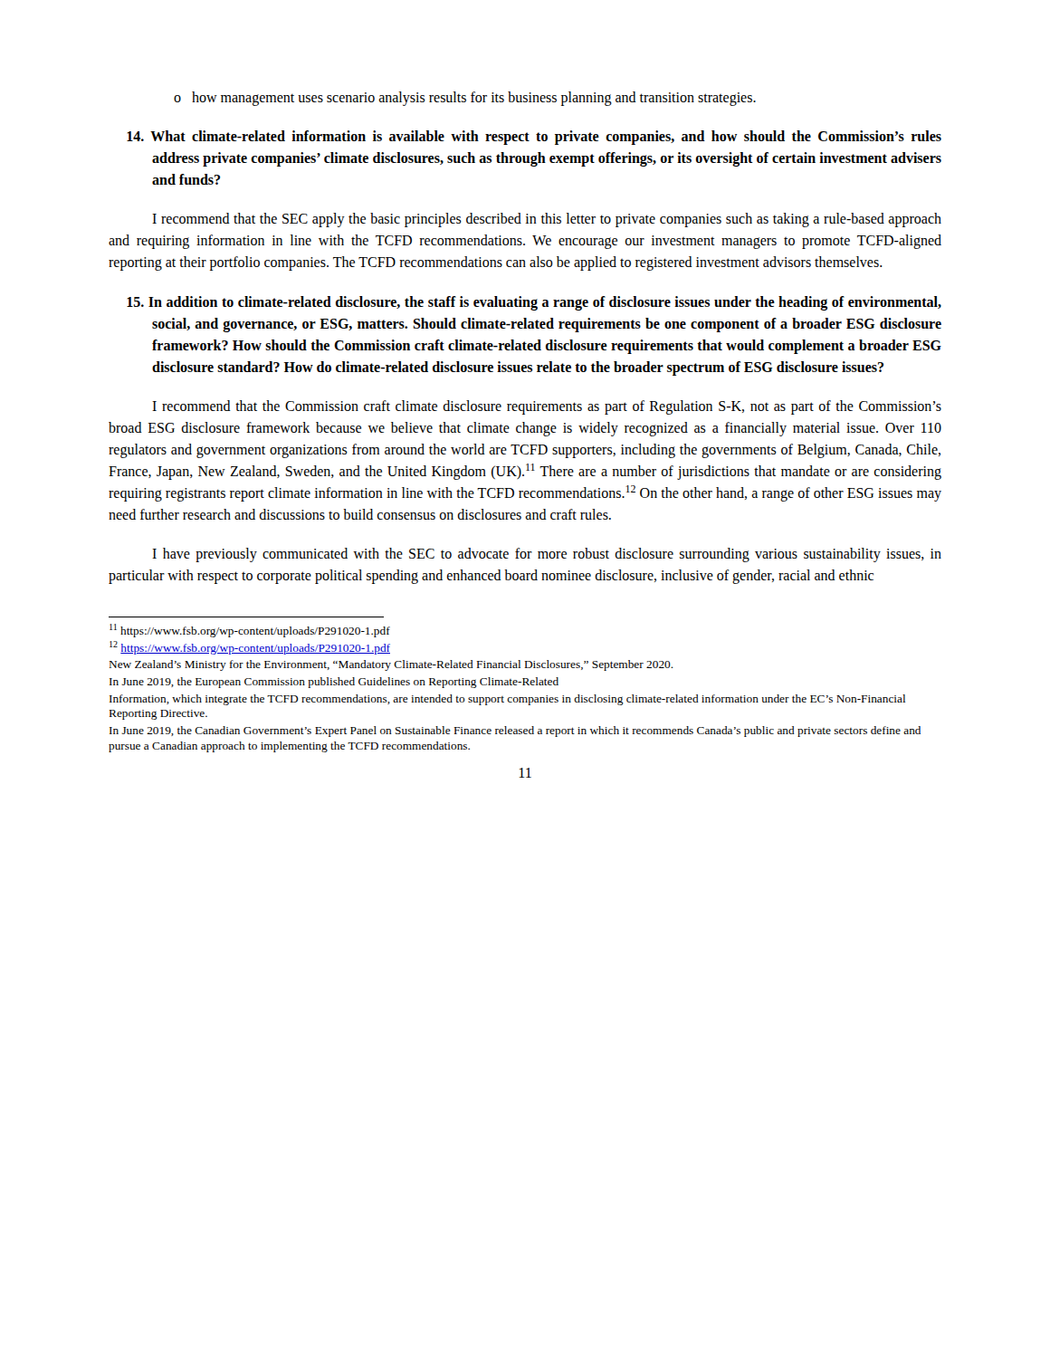o how management uses scenario analysis results for its business planning and transition strategies.
14. What climate-related information is available with respect to private companies, and how should the Commission’s rules address private companies’ climate disclosures, such as through exempt offerings, or its oversight of certain investment advisers and funds?
I recommend that the SEC apply the basic principles described in this letter to private companies such as taking a rule-based approach and requiring information in line with the TCFD recommendations. We encourage our investment managers to promote TCFD-aligned reporting at their portfolio companies. The TCFD recommendations can also be applied to registered investment advisors themselves.
15. In addition to climate-related disclosure, the staff is evaluating a range of disclosure issues under the heading of environmental, social, and governance, or ESG, matters. Should climate-related requirements be one component of a broader ESG disclosure framework? How should the Commission craft climate-related disclosure requirements that would complement a broader ESG disclosure standard? How do climate-related disclosure issues relate to the broader spectrum of ESG disclosure issues?
I recommend that the Commission craft climate disclosure requirements as part of Regulation S-K, not as part of the Commission’s broad ESG disclosure framework because we believe that climate change is widely recognized as a financially material issue. Over 110 regulators and government organizations from around the world are TCFD supporters, including the governments of Belgium, Canada, Chile, France, Japan, New Zealand, Sweden, and the United Kingdom (UK).11 There are a number of jurisdictions that mandate or are considering requiring registrants report climate information in line with the TCFD recommendations.12 On the other hand, a range of other ESG issues may need further research and discussions to build consensus on disclosures and craft rules.
I have previously communicated with the SEC to advocate for more robust disclosure surrounding various sustainability issues, in particular with respect to corporate political spending and enhanced board nominee disclosure, inclusive of gender, racial and ethnic
11 https://www.fsb.org/wp-content/uploads/P291020-1.pdf
12 https://www.fsb.org/wp-content/uploads/P291020-1.pdf
New Zealand’s Ministry for the Environment, “Mandatory Climate-Related Financial Disclosures,” September 2020.
In June 2019, the European Commission published Guidelines on Reporting Climate-Related
Information, which integrate the TCFD recommendations, are intended to support companies in disclosing climate-related information under the EC’s Non-Financial Reporting Directive.
In June 2019, the Canadian Government’s Expert Panel on Sustainable Finance released a report in which it recommends Canada’s public and private sectors define and pursue a Canadian approach to implementing the TCFD recommendations.
11